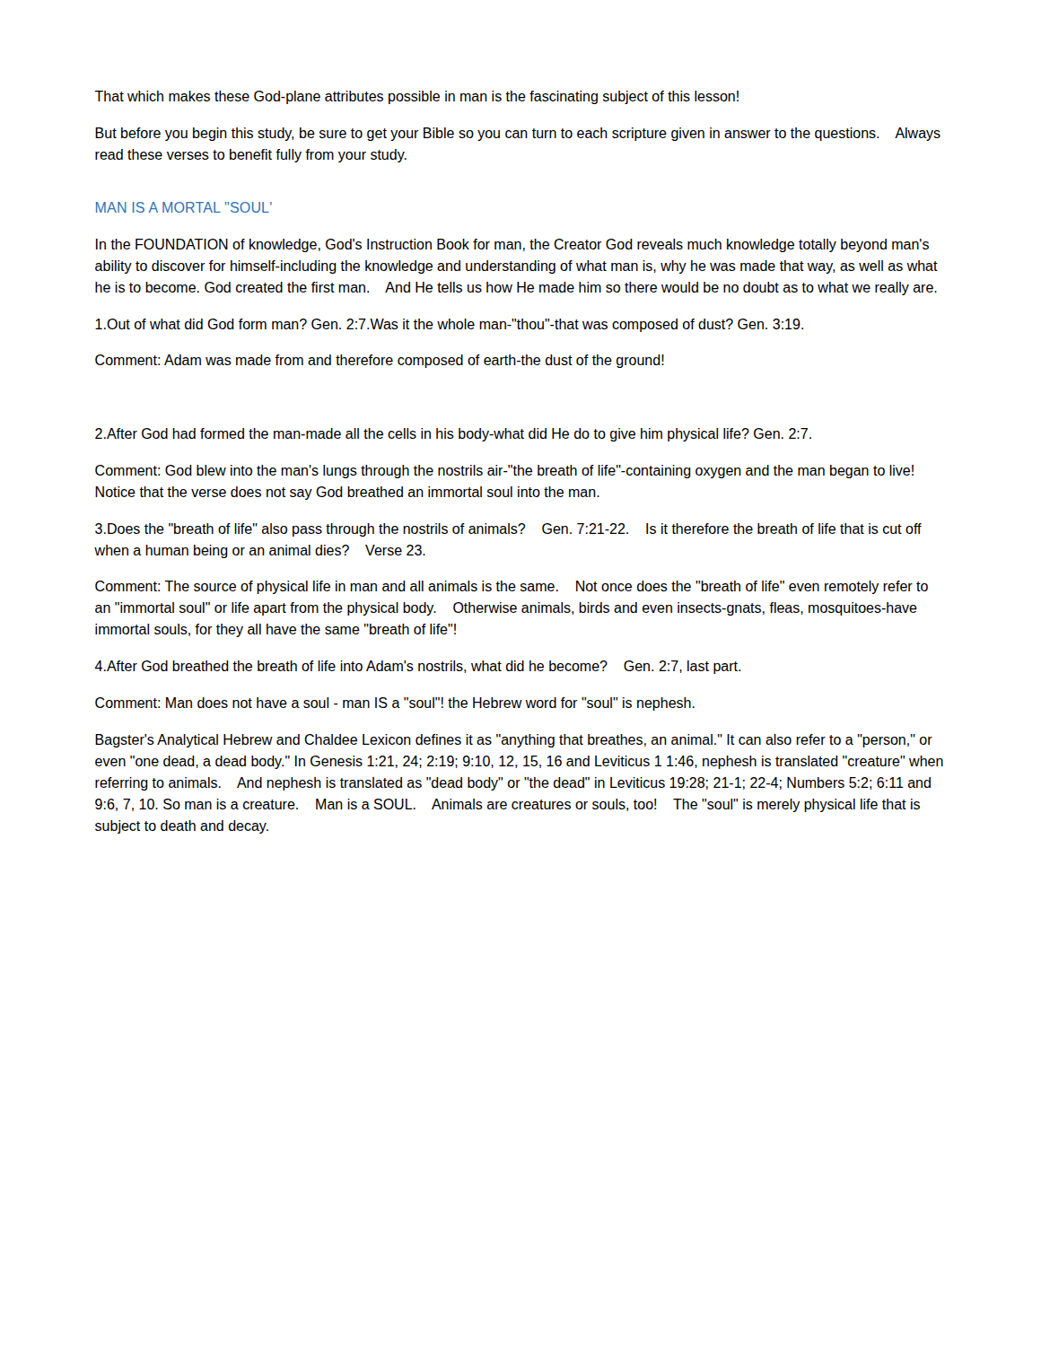That which makes these God-plane attributes possible in man is the fascinating subject of this lesson!
But before you begin this study, be sure to get your Bible so you can turn to each scripture given in answer to the questions. Always read these verses to benefit fully from your study.
MAN IS A MORTAL "SOUL'
In the FOUNDATION of knowledge, God's Instruction Book for man, the Creator God reveals much knowledge totally beyond man's ability to discover for himself-including the knowledge and understanding of what man is, why he was made that way, as well as what he is to become. God created the first man. And He tells us how He made him so there would be no doubt as to what we really are.
1.Out of what did God form man? Gen. 2:7.Was it the whole man-"thou"-that was composed of dust? Gen. 3:19.
Comment: Adam was made from and therefore composed of earth-the dust of the ground!
2.After God had formed the man-made all the cells in his body-what did He do to give him physical life? Gen. 2:7.
Comment: God blew into the man's lungs through the nostrils air-"the breath of life"-containing oxygen and the man began to live! Notice that the verse does not say God breathed an immortal soul into the man.
3.Does the "breath of life" also pass through the nostrils of animals? Gen. 7:21-22. Is it therefore the breath of life that is cut off when a human being or an animal dies? Verse 23.
Comment: The source of physical life in man and all animals is the same. Not once does the "breath of life" even remotely refer to an "immortal soul" or life apart from the physical body. Otherwise animals, birds and even insects-gnats, fleas, mosquitoes-have immortal souls, for they all have the same "breath of life"!
4.After God breathed the breath of life into Adam's nostrils, what did he become? Gen. 2:7, last part.
Comment: Man does not have a soul - man IS a "soul"! the Hebrew word for "soul" is nephesh.
Bagster's Analytical Hebrew and Chaldee Lexicon defines it as "anything that breathes, an animal." It can also refer to a "person," or even "one dead, a dead body." In Genesis 1:21, 24; 2:19; 9:10, 12, 15, 16 and Leviticus 1 1:46, nephesh is translated "creature" when referring to animals. And nephesh is translated as "dead body" or "the dead" in Leviticus 19:28; 21-1; 22-4; Numbers 5:2; 6:11 and 9:6, 7, 10. So man is a creature. Man is a SOUL. Animals are creatures or souls, too! The "soul" is merely physical life that is subject to death and decay.